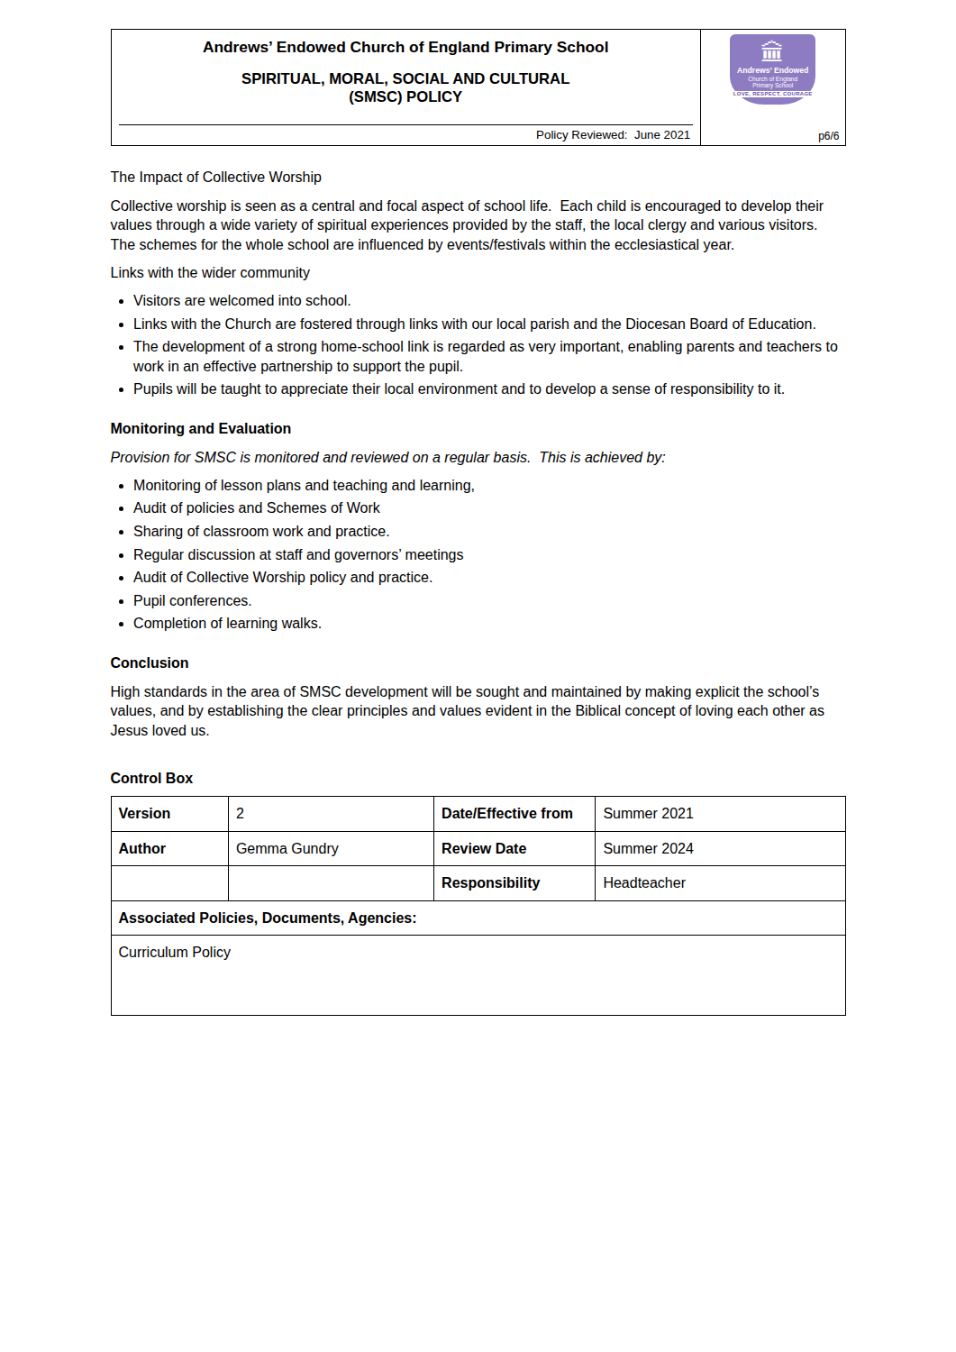Andrews’ Endowed Church of England Primary School
SPIRITUAL, MORAL, SOCIAL AND CULTURAL
(SMSC) POLICY
Policy Reviewed: June 2021
🏛
Andrews’ Endowed
Church of England
Primary School
LOVE, RESPECT, COURAGE
p6/6
The Impact of Collective Worship
Collective worship is seen as a central and focal aspect of school life. Each child is encouraged to develop their values through a wide variety of spiritual experiences provided by the staff, the local clergy and various visitors. The schemes for the whole school are influenced by events/festivals within the ecclesiastical year.
Links with the wider community
Visitors are welcomed into school.
Links with the Church are fostered through links with our local parish and the Diocesan Board of Education.
The development of a strong home-school link is regarded as very important, enabling parents and teachers to work in an effective partnership to support the pupil.
Pupils will be taught to appreciate their local environment and to develop a sense of responsibility to it.
Monitoring and Evaluation
Provision for SMSC is monitored and reviewed on a regular basis. This is achieved by:
Monitoring of lesson plans and teaching and learning,
Audit of policies and Schemes of Work
Sharing of classroom work and practice.
Regular discussion at staff and governors’ meetings
Audit of Collective Worship policy and practice.
Pupil conferences.
Completion of learning walks.
Conclusion
High standards in the area of SMSC development will be sought and maintained by making explicit the school’s values, and by establishing the clear principles and values evident in the Biblical concept of loving each other as Jesus loved us.
Control Box
| Version | 2 | Date/Effective from | Summer 2021 |
| Author | Gemma Gundry | Review Date | Summer 2024 |
| | | Responsibility | Headteacher |
| Associated Policies, Documents, Agencies: |
| Curriculum Policy |